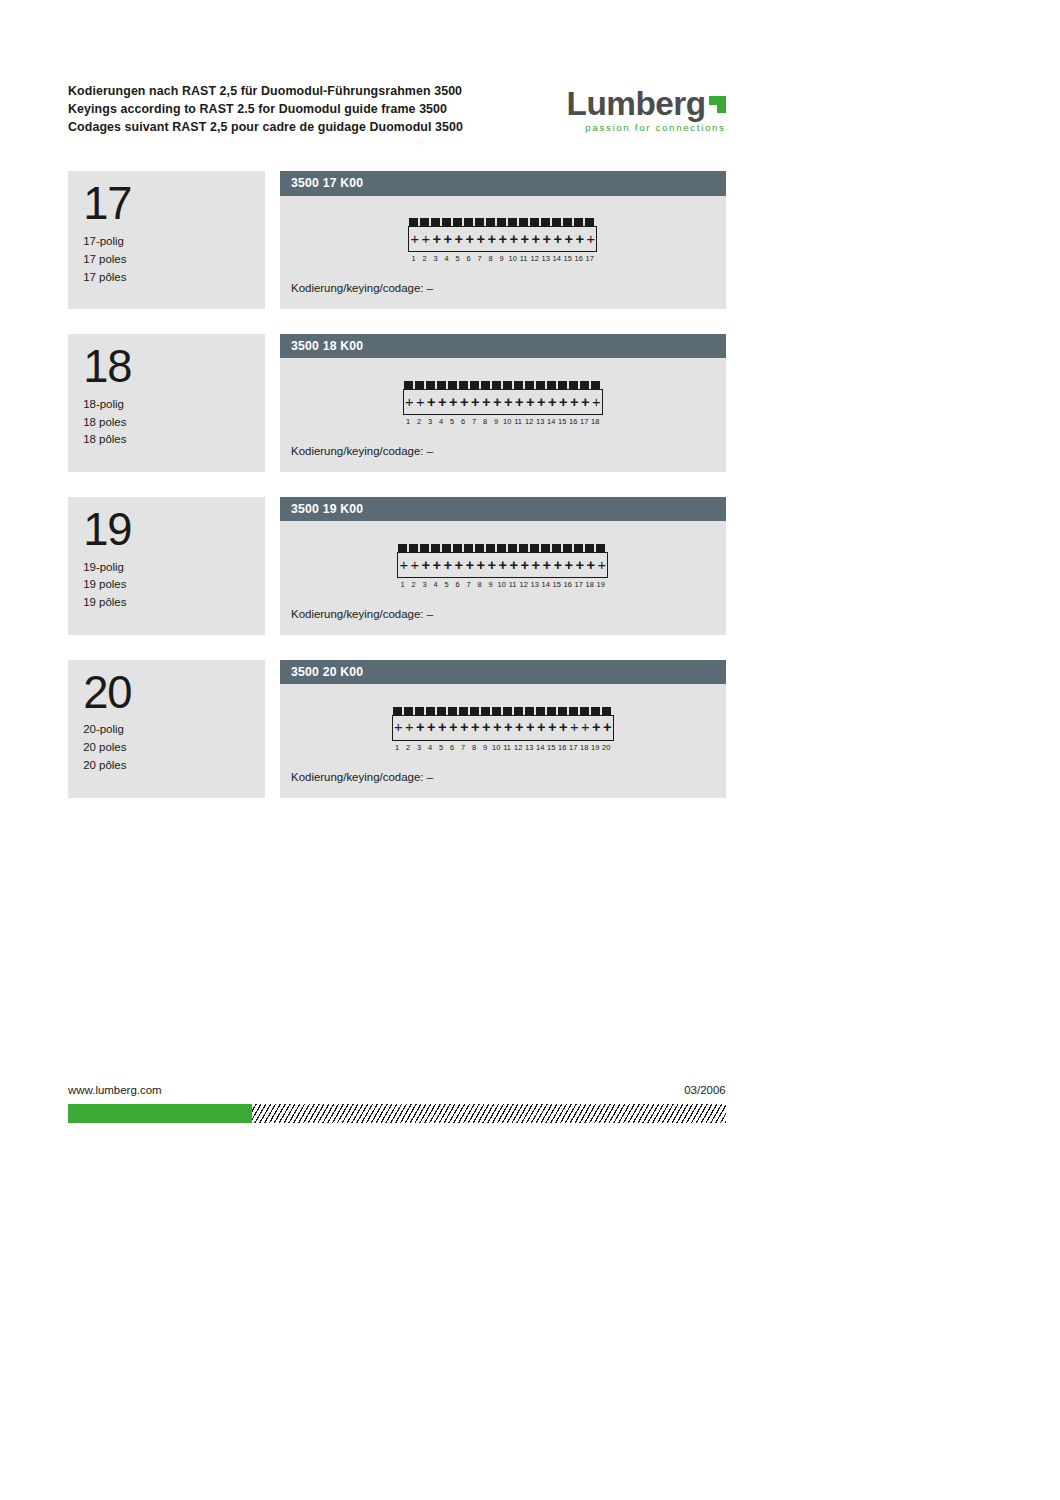Kodierungen nach RAST 2,5 für Duomodul-Führungsrahmen 3500
Keyings according to RAST 2.5 for Duomodul guide frame 3500
Codages suivant RAST 2,5 pour cadre de guidage Duomodul 3500
Lumberg
passion for connections
17
17-polig
17 poles
17 pôles
3500 17 K00
+
+
+
+
+
+
+
+
+
+
+
+
+
+
+
+
+
1234567891011121314151617
Kodierung/keying/codage: –
18
18-polig
18 poles
18 pôles
3500 18 K00
+
+
+
+
+
+
+
+
+
+
+
+
+
+
+
+
+
+
123456789101112131415161718
Kodierung/keying/codage: –
19
19-polig
19 poles
19 pôles
3500 19 K00
+
+
+
+
+
+
+
+
+
+
+
+
+
+
+
+
+
+
+
12345678910111213141516171819
Kodierung/keying/codage: –
20
20-polig
20 poles
20 pôles
3500 20 K00
+
+
+
+
+
+
+
+
+
+
+
+
+
+
+
+
+
+
+
+
1234567891011121314151617181920
Kodierung/keying/codage: –
www.lumberg.com 03/2006